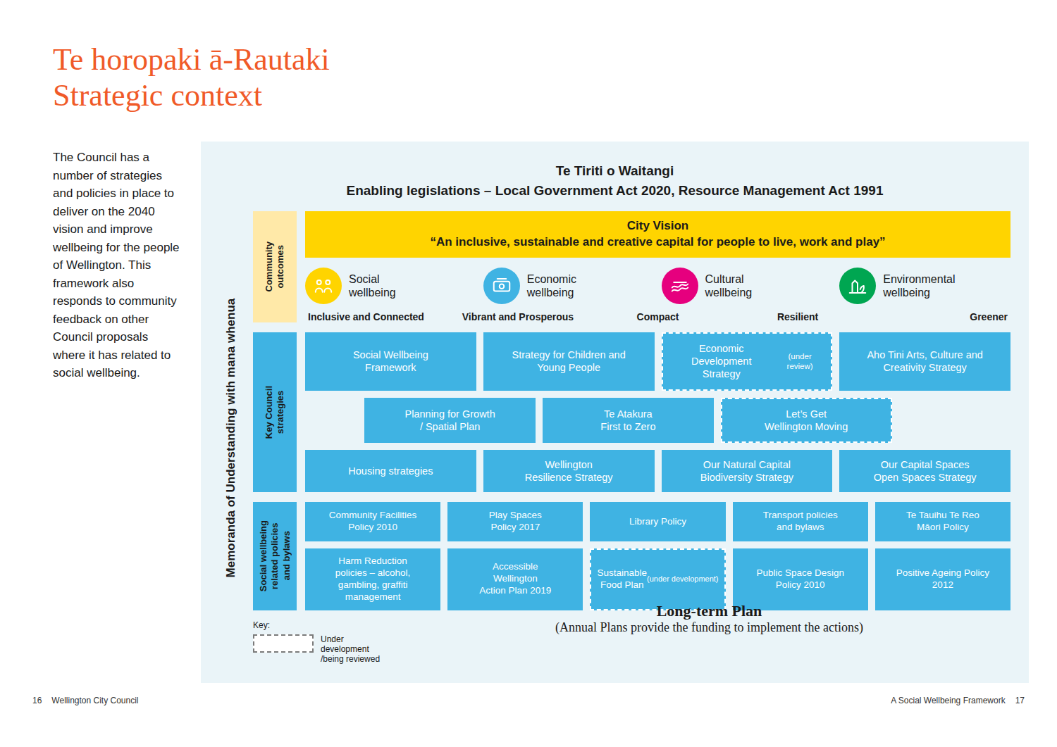Te horopaki ā-RautakiStrategic context
The Council has a number of strategies and policies in place to deliver on the 2040 vision and improve wellbeing for the people of Wellington. This framework also responds to community feedback on other Council proposals where it has related to social wellbeing.
Te Tiriti o Waitangi
Enabling legislations – Local Government Act 2020, Resource Management Act 1991
Memoranda of Understanding with mana whenua
Community
outcomes
City Vision
“An inclusive, sustainable and creative capital for people to live, work and play”
Social
wellbeing
Economic
wellbeing
Cultural
wellbeing
Environmental
wellbeing
Inclusive and Connected
Vibrant and Prosperous
Compact
Resilient
Greener
Key Council
strategies
Social Wellbeing
Framework
Strategy for Children and
Young People
Economic Development
Strategy (under review)
Aho Tini Arts, Culture and
Creativity Strategy
Planning for Growth
/ Spatial Plan
Te Atakura
First to Zero
Let’s Get
Wellington Moving
Housing strategies
Wellington
Resilience Strategy
Our Natural Capital
Biodiversity Strategy
Our Capital Spaces
Open Spaces Strategy
Social wellbeing
related policies
and bylaws
Community Facilities
Policy 2010
Play Spaces
Policy 2017
Library Policy
Transport policies
and bylaws
Te Tauihu Te Reo
Māori Policy
Harm Reduction
policies – alcohol,
gambling, graffiti
management
Accessible
Wellington
Action Plan 2019
Sustainable
Food Plan
(under development)
Public Space Design
Policy 2010
Positive Ageing Policy
2012
Key:
Under development
/being reviewed
Long-term Plan
(Annual Plans provide the funding to implement the actions)
16 Wellington City Council
A Social Wellbeing Framework17